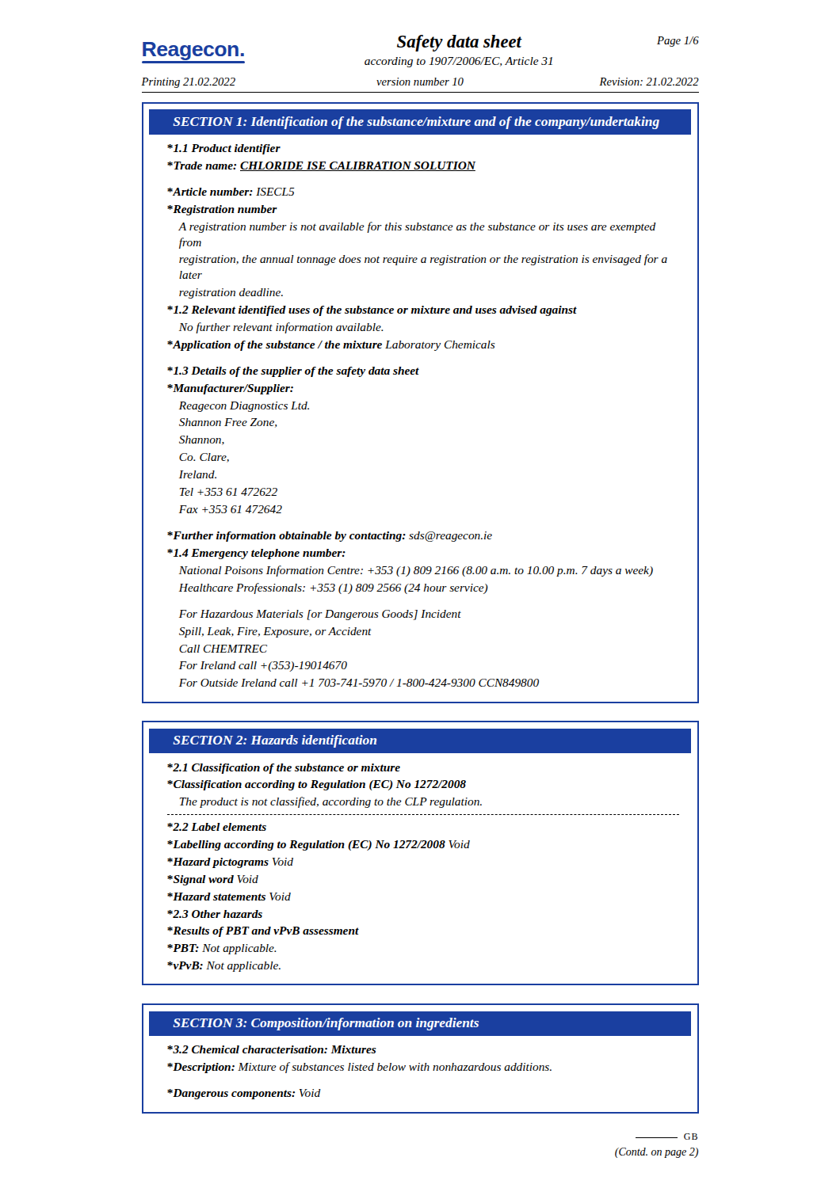Reagecon.
Safety data sheet
according to 1907/2006/EC, Article 31
Page 1/6
Printing 21.02.2022
version number 10
Revision: 21.02.2022
SECTION 1: Identification of the substance/mixture and of the company/undertaking
*1.1 Product identifier
*Trade name: CHLORIDE ISE CALIBRATION SOLUTION
*Article number: ISECL5
*Registration number
A registration number is not available for this substance as the substance or its uses are exempted from
registration, the annual tonnage does not require a registration or the registration is envisaged for a later
registration deadline.
*1.2 Relevant identified uses of the substance or mixture and uses advised against
No further relevant information available.
*Application of the substance / the mixture Laboratory Chemicals
*1.3 Details of the supplier of the safety data sheet
*Manufacturer/Supplier:
Reagecon Diagnostics Ltd.
Shannon Free Zone,
Shannon,
Co. Clare,
Ireland.
Tel +353 61 472622
Fax +353 61 472642
*Further information obtainable by contacting: sds@reagecon.ie
*1.4 Emergency telephone number:
National Poisons Information Centre: +353 (1) 809 2166 (8.00 a.m. to 10.00 p.m. 7 days a week)
Healthcare Professionals: +353 (1) 809 2566 (24 hour service)
For Hazardous Materials [or Dangerous Goods] Incident
Spill, Leak, Fire, Exposure, or Accident
Call CHEMTREC
For Ireland call +(353)-19014670
For Outside Ireland call +1 703-741-5970 / 1-800-424-9300 CCN849800
SECTION 2: Hazards identification
*2.1 Classification of the substance or mixture
*Classification according to Regulation (EC) No 1272/2008
The product is not classified, according to the CLP regulation.
*2.2 Label elements
*Labelling according to Regulation (EC) No 1272/2008 Void
*Hazard pictograms Void
*Signal word Void
*Hazard statements Void
*2.3 Other hazards
*Results of PBT and vPvB assessment
*PBT: Not applicable.
*vPvB: Not applicable.
SECTION 3: Composition/information on ingredients
*3.2 Chemical characterisation: Mixtures
*Description: Mixture of substances listed below with nonhazardous additions.
*Dangerous components: Void
GB
(Contd. on page 2)